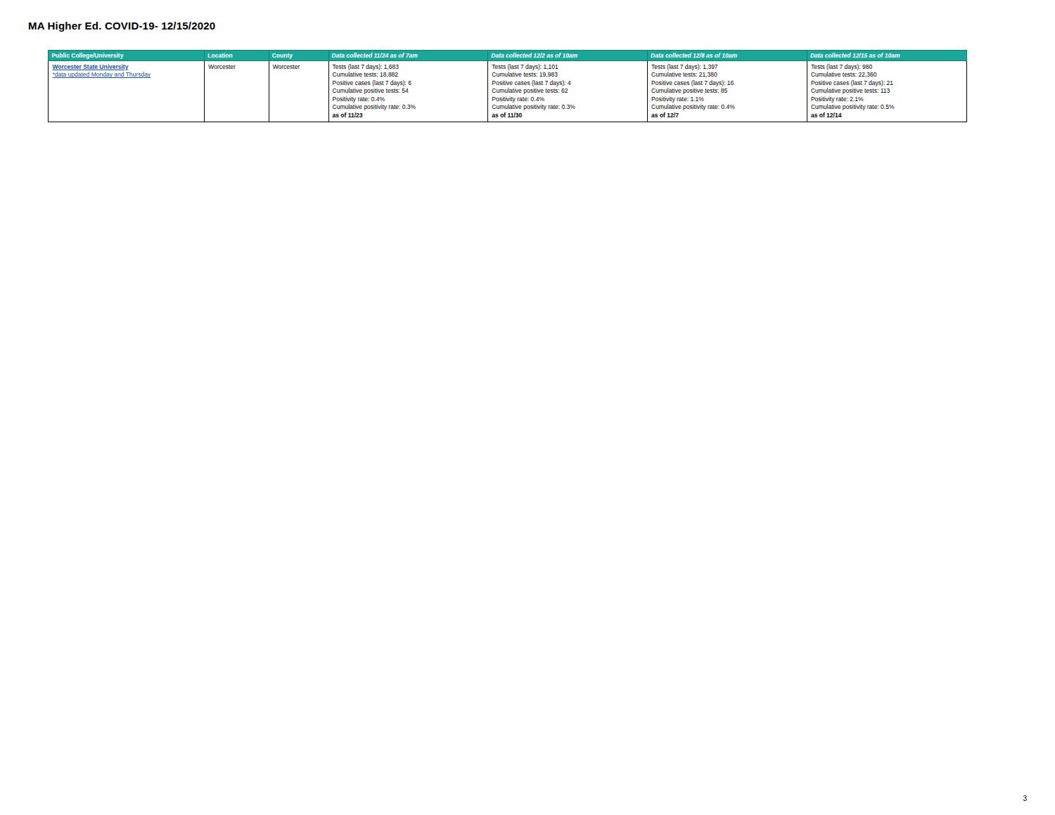MA Higher Ed. COVID-19- 12/15/2020
| Public College/University | Location | County | Data collected 11/24 as of 7am | Data collected 12/2 as of 10am | Data collected 12/8 as of 10am | Data collected 12/15 as of 10am |
| --- | --- | --- | --- | --- | --- | --- |
| Worcester State University *data updated Monday and Thursday | Worcester | Worcester | Tests (last 7 days): 1,683 Cumulative tests: 18,882 Positive cases (last 7 days): 6 Cumulative positive tests: 54 Positivity rate: 0.4% Cumulative positivity rate: 0.3% as of 11/23 | Tests (last 7 days): 1,101 Cumulative tests: 19,983 Positive cases (last 7 days): 4 Cumulative positive tests: 62 Positivity rate: 0.4% Cumulative positivity rate: 0.3% as of 11/30 | Tests (last 7 days): 1,397 Cumulative tests: 21,380 Positive cases (last 7 days): 16 Cumulative positive tests: 85 Positivity rate: 1.1% Cumulative positivity rate: 0.4% as of 12/7 | Tests (last 7 days): 980 Cumulative tests: 22,360 Positive cases (last 7 days): 21 Cumulative positive tests: 113 Positivity rate: 2.1% Cumulative positivity rate: 0.5% as of 12/14 |
3